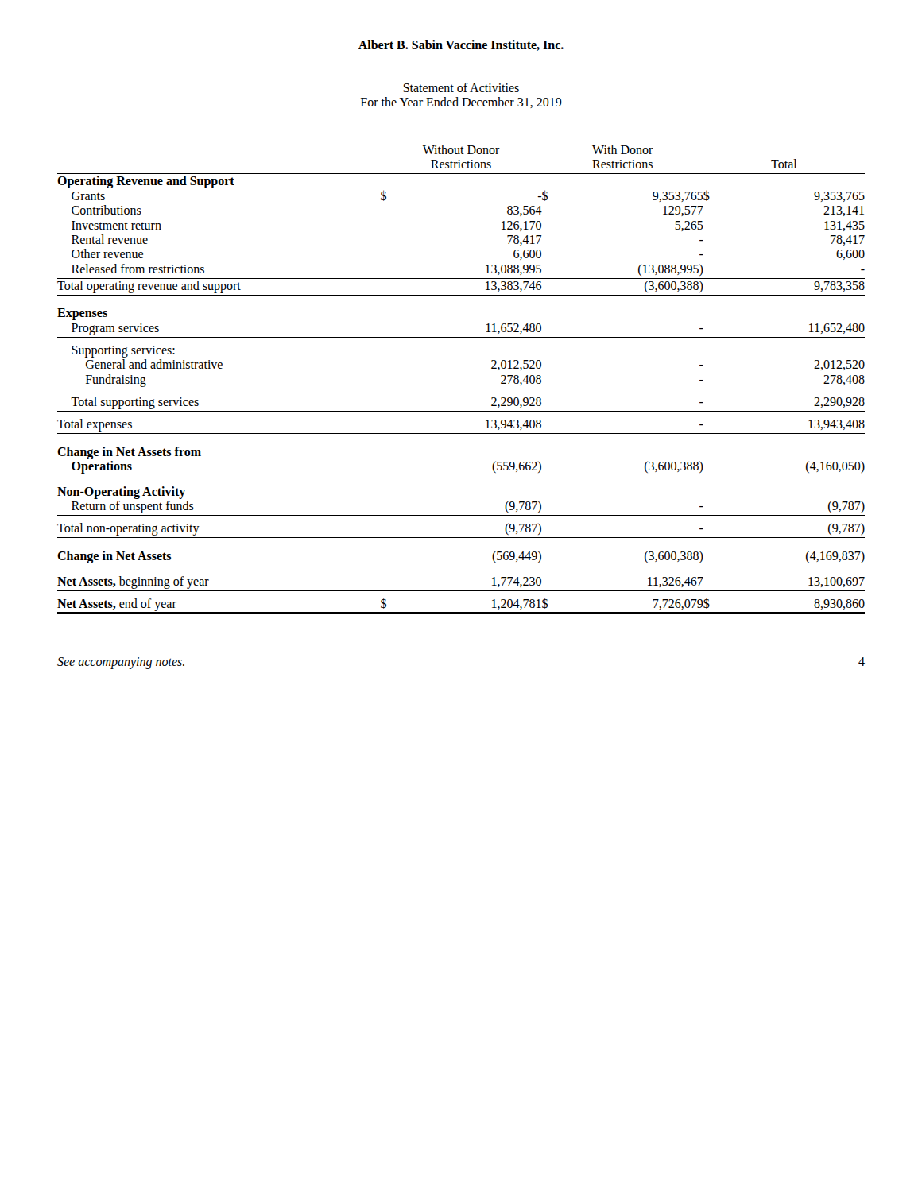Albert B. Sabin Vaccine Institute, Inc.
Statement of Activities
For the Year Ended December 31, 2019
| | Without Donor Restrictions | With Donor Restrictions | Total |
| --- | --- | --- | --- |
| Operating Revenue and Support | | | |
| Grants | $ | - | $ | 9,353,765 | $ | 9,353,765 |
| Contributions | | 83,564 | | 129,577 | | 213,141 |
| Investment return | | 126,170 | | 5,265 | | 131,435 |
| Rental revenue | | 78,417 | | - | | 78,417 |
| Other revenue | | 6,600 | | - | | 6,600 |
| Released from restrictions | | 13,088,995 | | (13,088,995) | | - |
| Total operating revenue and support | | 13,383,746 | | (3,600,388) | | 9,783,358 |
| Expenses | | | |
| Program services | | 11,652,480 | | - | | 11,652,480 |
| Supporting services: | | | |
| General and administrative | | 2,012,520 | | - | | 2,012,520 |
| Fundraising | | 278,408 | | - | | 278,408 |
| Total supporting services | | 2,290,928 | | - | | 2,290,928 |
| Total expenses | | 13,943,408 | | - | | 13,943,408 |
| Change in Net Assets from | | | |
| Operations | | (559,662) | | (3,600,388) | | (4,160,050) |
| Non-Operating Activity | | | |
| Return of unspent funds | | (9,787) | | - | | (9,787) |
| Total non-operating activity | | (9,787) | | - | | (9,787) |
| Change in Net Assets | | (569,449) | | (3,600,388) | | (4,169,837) |
| Net Assets, beginning of year | | 1,774,230 | | 11,326,467 | | 13,100,697 |
| Net Assets, end of year | $ | 1,204,781 | $ | 7,726,079 | $ | 8,930,860 |
See accompanying notes. 4